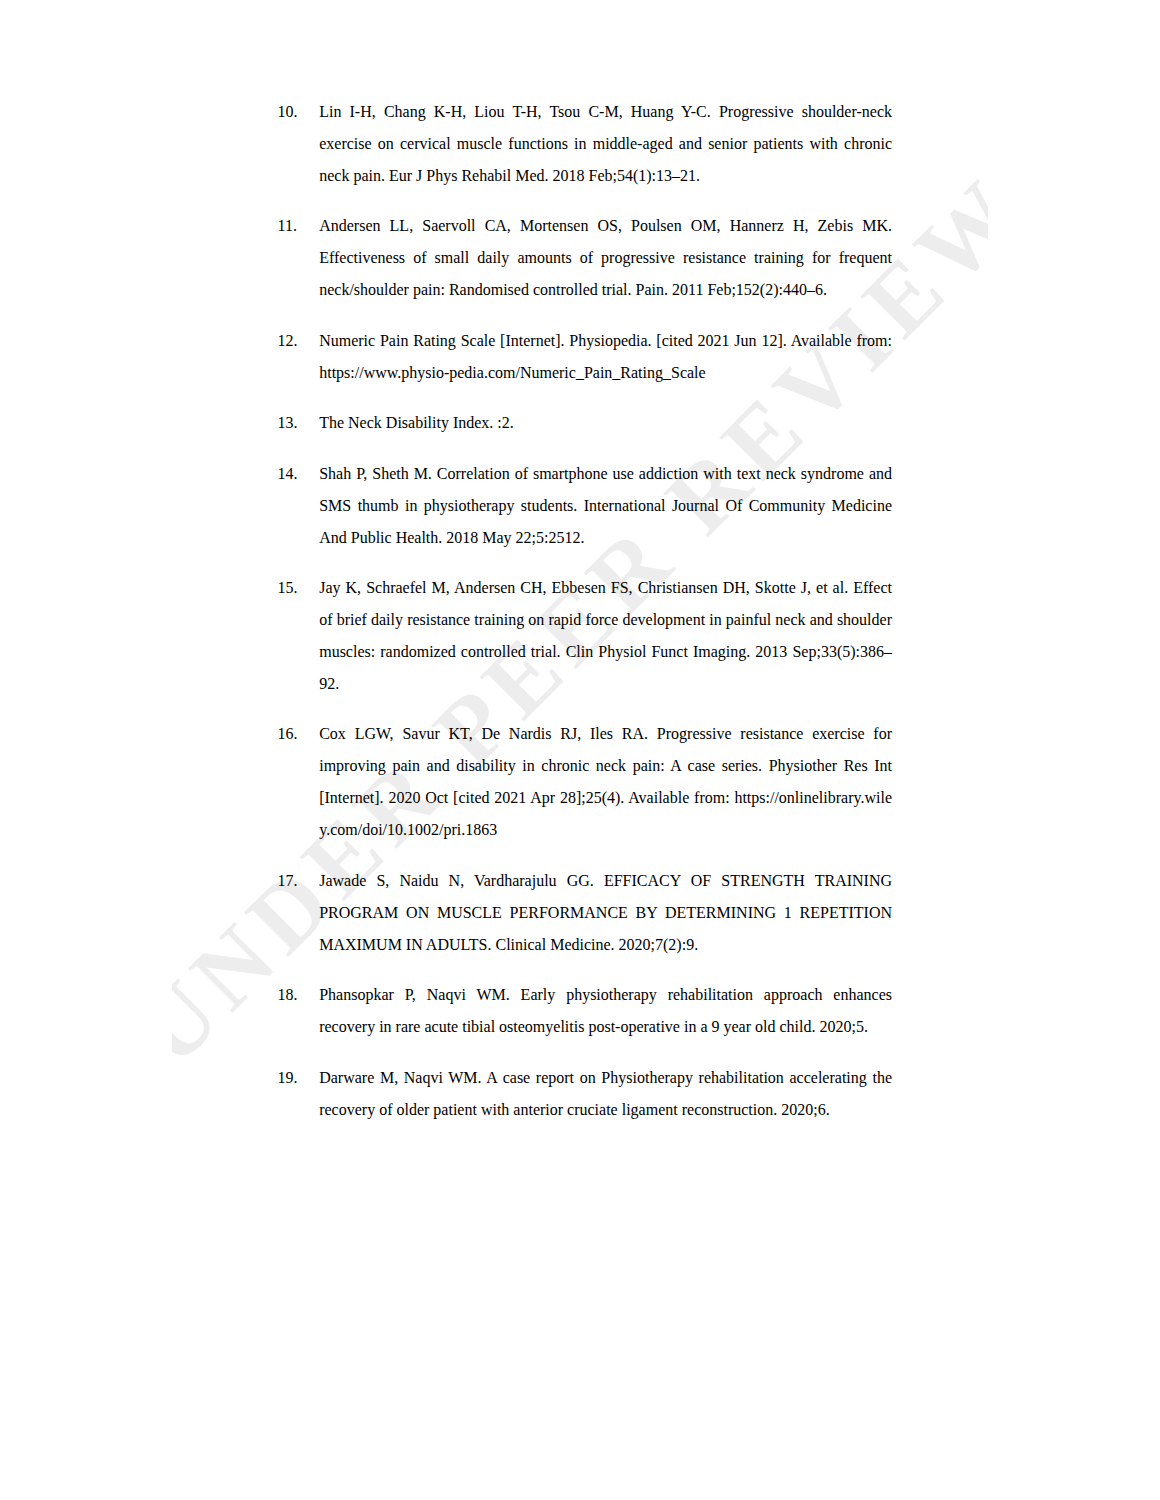UNDER PEER REVIEW
Lin I-H, Chang K-H, Liou T-H, Tsou C-M, Huang Y-C. Progressive shoulder-neck exercise on cervical muscle functions in middle-aged and senior patients with chronic neck pain. Eur J Phys Rehabil Med. 2018 Feb;54(1):13–21.
Andersen LL, Saervoll CA, Mortensen OS, Poulsen OM, Hannerz H, Zebis MK. Effectiveness of small daily amounts of progressive resistance training for frequent neck/shoulder pain: Randomised controlled trial. Pain. 2011 Feb;152(2):440–6.
Numeric Pain Rating Scale [Internet]. Physiopedia. [cited 2021 Jun 12]. Available from: https://www.physio-pedia.com/Numeric_Pain_Rating_Scale
The Neck Disability Index. :2.
Shah P, Sheth M. Correlation of smartphone use addiction with text neck syndrome and SMS thumb in physiotherapy students. International Journal Of Community Medicine And Public Health. 2018 May 22;5:2512.
Jay K, Schraefel M, Andersen CH, Ebbesen FS, Christiansen DH, Skotte J, et al. Effect of brief daily resistance training on rapid force development in painful neck and shoulder muscles: randomized controlled trial. Clin Physiol Funct Imaging. 2013 Sep;33(5):386–92.
Cox LGW, Savur KT, De Nardis RJ, Iles RA. Progressive resistance exercise for improving pain and disability in chronic neck pain: A case series. Physiother Res Int [Internet]. 2020 Oct [cited 2021 Apr 28];25(4). Available from: https://onlinelibrary.wiley.com/doi/10.1002/pri.1863
Jawade S, Naidu N, Vardharajulu GG. EFFICACY OF STRENGTH TRAINING PROGRAM ON MUSCLE PERFORMANCE BY DETERMINING 1 REPETITION MAXIMUM IN ADULTS. Clinical Medicine. 2020;7(2):9.
Phansopkar P, Naqvi WM. Early physiotherapy rehabilitation approach enhances recovery in rare acute tibial osteomyelitis post-operative in a 9 year old child. 2020;5.
Darware M, Naqvi WM. A case report on Physiotherapy rehabilitation accelerating the recovery of older patient with anterior cruciate ligament reconstruction. 2020;6.